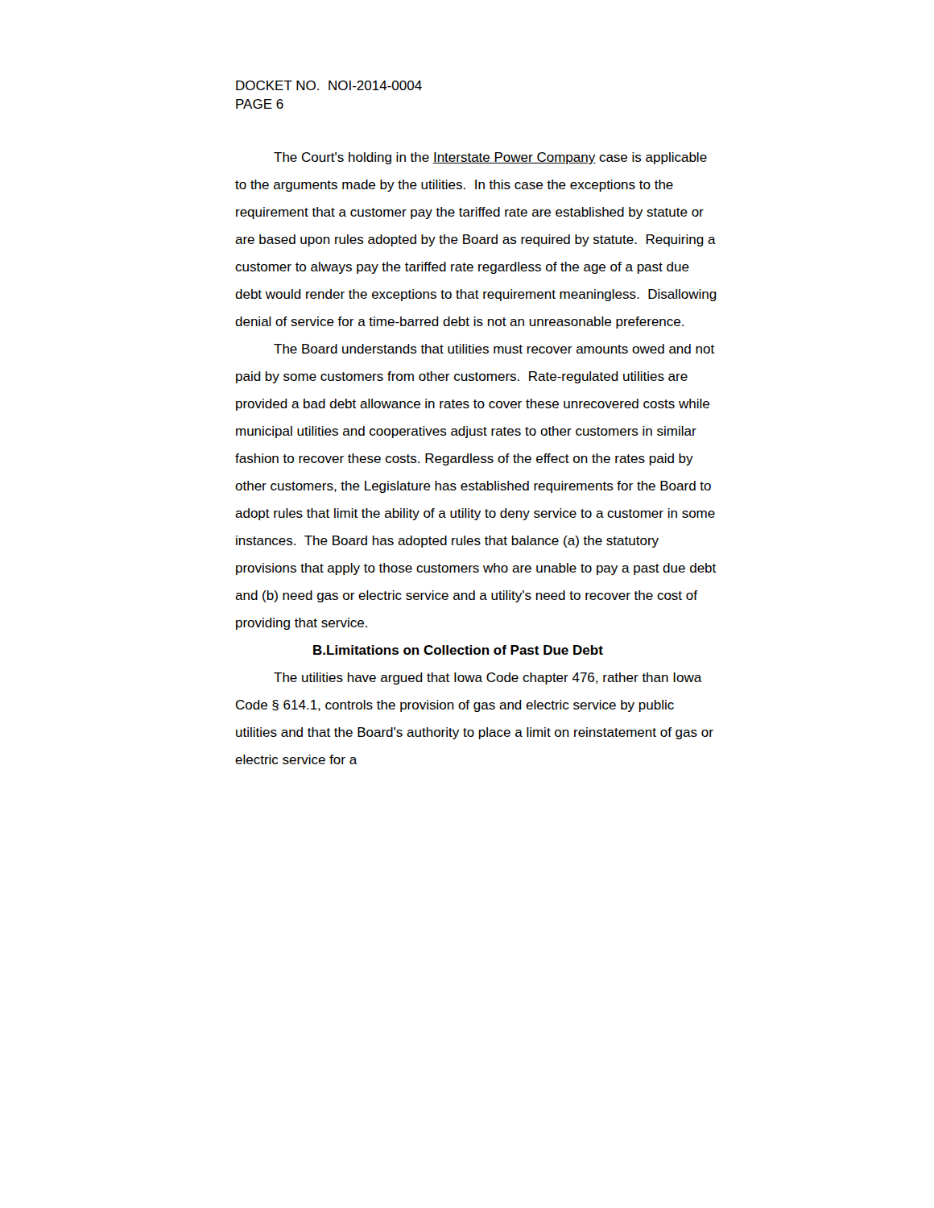DOCKET NO. NOI-2014-0004
PAGE 6
The Court's holding in the Interstate Power Company case is applicable to the arguments made by the utilities. In this case the exceptions to the requirement that a customer pay the tariffed rate are established by statute or are based upon rules adopted by the Board as required by statute. Requiring a customer to always pay the tariffed rate regardless of the age of a past due debt would render the exceptions to that requirement meaningless. Disallowing denial of service for a time-barred debt is not an unreasonable preference.
The Board understands that utilities must recover amounts owed and not paid by some customers from other customers. Rate-regulated utilities are provided a bad debt allowance in rates to cover these unrecovered costs while municipal utilities and cooperatives adjust rates to other customers in similar fashion to recover these costs. Regardless of the effect on the rates paid by other customers, the Legislature has established requirements for the Board to adopt rules that limit the ability of a utility to deny service to a customer in some instances. The Board has adopted rules that balance (a) the statutory provisions that apply to those customers who are unable to pay a past due debt and (b) need gas or electric service and a utility's need to recover the cost of providing that service.
B. Limitations on Collection of Past Due Debt
The utilities have argued that Iowa Code chapter 476, rather than Iowa Code § 614.1, controls the provision of gas and electric service by public utilities and that the Board's authority to place a limit on reinstatement of gas or electric service for a